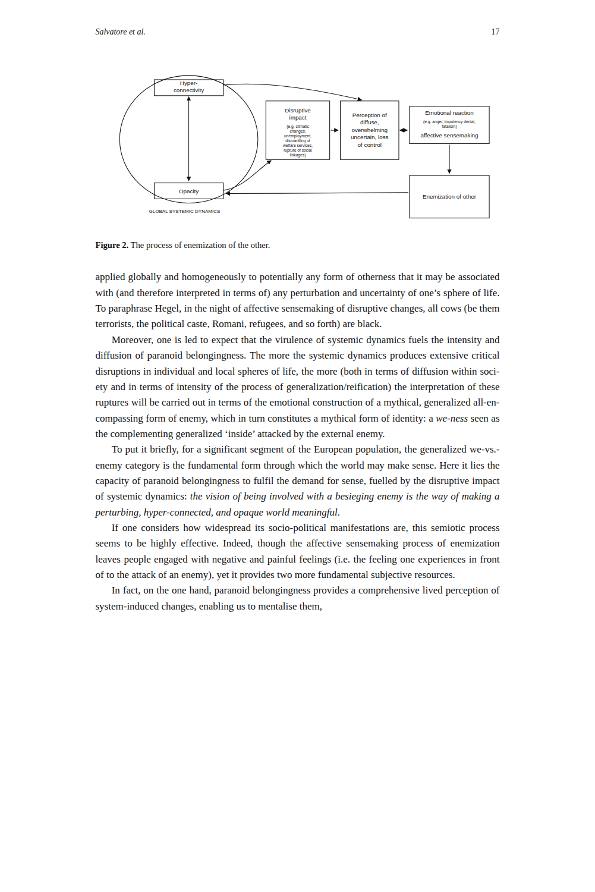Salvatore et al. 17
Diagram: The process of enemization of the other A flow diagram. An ellipse labelled GLOBAL SYSTEMIC DYNAMICS contains two boxes, Hyper-connectivity and Opacity, linked by a double-headed vertical arrow. Arrows lead from these to a box labelled Disruptive impact (e.g. climatic changes, unemployment, dismantling of welfare services, rupture of social linkages), which points to a box labelled Perception of diffuse, overwhelming uncertainty, loss of control. That box connects by a double-headed arrow to Emotional reaction (e.g. anger, impotency denial, fatalism) / affective sensemaking, which leads down to Enemization of other. Arrows return from Enemization of other back to Opacity and from Hyper-connectivity to the perception box. Hyper- connectivity Opacity Disruptive impact (e.g. climatic changes, unemployment, dismantling of welfare services, rupture of social linkages) Perception of diffuse, overwhelming uncertain, loss of control Emotional reaction (e.g. anger, impotency denial, fatalism) affective sensemaking Enemization of other GLOBAL SYSTEMIC DYNAMICS
Figure 2. The process of enemization of the other.
applied globally and homogeneously to potentially any form of otherness that it may be associated with (and therefore interpreted in terms of) any perturbation and uncertainty of one’s sphere of life. To paraphrase Hegel, in the night of affective sensemaking of disruptive changes, all cows (be them terrorists, the political caste, Romani, refugees, and so forth) are black.
Moreover, one is led to expect that the virulence of systemic dynamics fuels the intensity and diffusion of paranoid belongingness. The more the systemic dynamics produces extensive critical disruptions in individual and local spheres of life, the more (both in terms of diffusion within society and in terms of intensity of the process of generalization/reification) the interpretation of these ruptures will be carried out in terms of the emotional construction of a mythical, generalized all-encompassing form of enemy, which in turn constitutes a mythical form of identity: a we-ness seen as the complementing generalized ‘inside’ attacked by the external enemy.
To put it briefly, for a significant segment of the European population, the generalized we-vs.-enemy category is the fundamental form through which the world may make sense. Here it lies the capacity of paranoid belongingness to fulfil the demand for sense, fuelled by the disruptive impact of systemic dynamics: the vision of being involved with a besieging enemy is the way of making a perturbing, hyper-connected, and opaque world meaningful.
If one considers how widespread its socio-political manifestations are, this semiotic process seems to be highly effective. Indeed, though the affective sensemaking process of enemization leaves people engaged with negative and painful feelings (i.e. the feeling one experiences in front of to the attack of an enemy), yet it provides two more fundamental subjective resources.
In fact, on the one hand, paranoid belongingness provides a comprehensive lived perception of system-induced changes, enabling us to mentalise them,